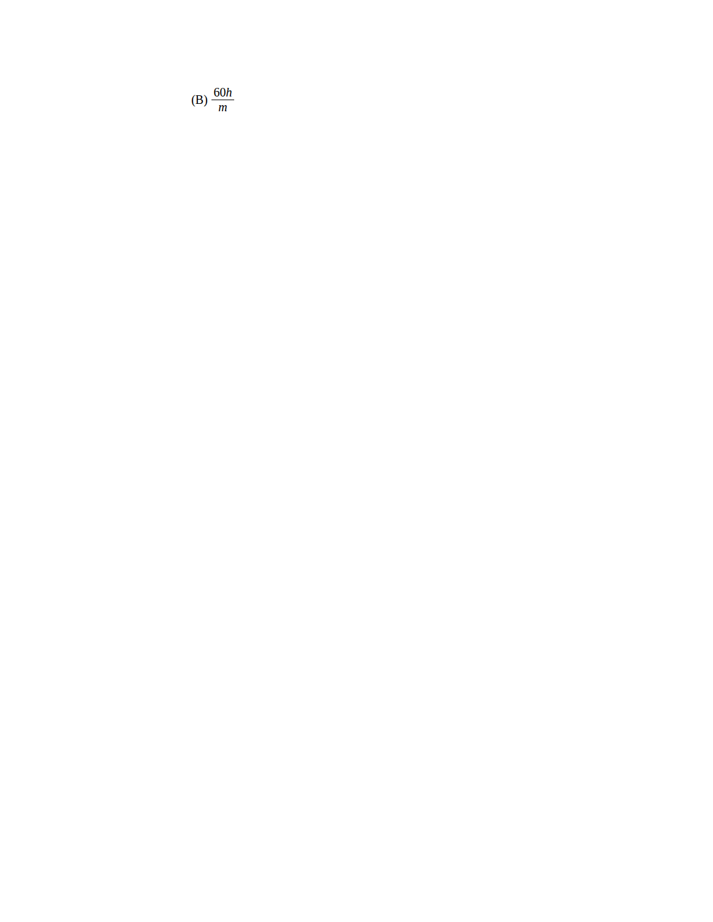(B) 60h m